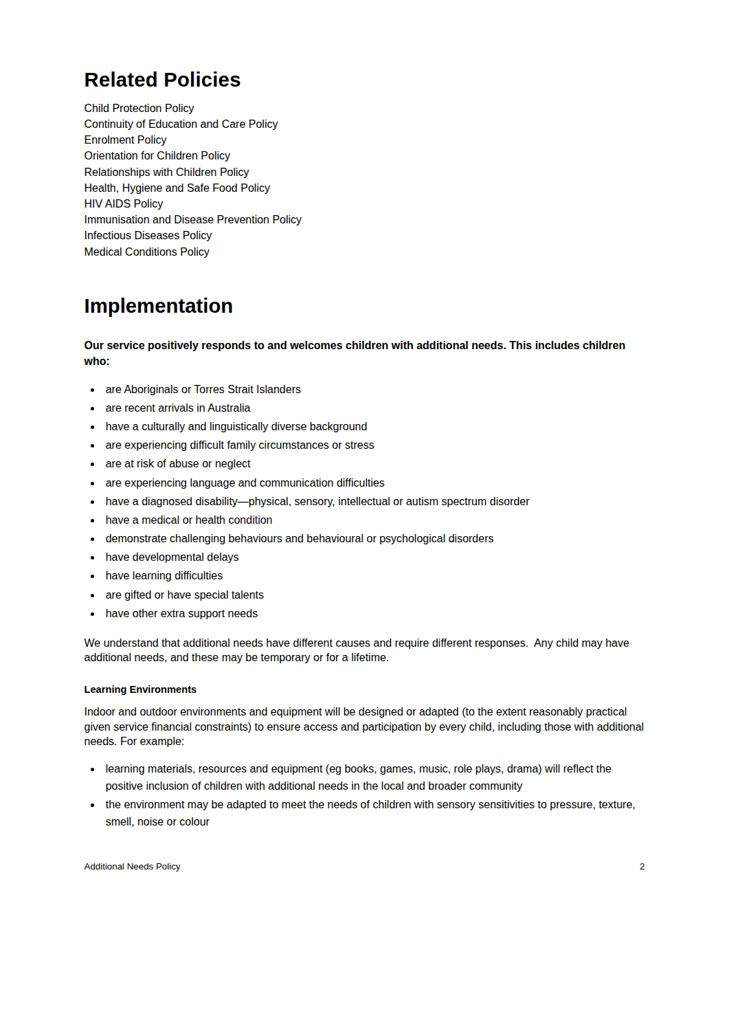Related Policies
Child Protection Policy
Continuity of Education and Care Policy
Enrolment Policy
Orientation for Children Policy
Relationships with Children Policy
Health, Hygiene and Safe Food Policy
HIV AIDS Policy
Immunisation and Disease Prevention Policy
Infectious Diseases Policy
Medical Conditions Policy
Implementation
Our service positively responds to and welcomes children with additional needs. This includes children who:
are Aboriginals or Torres Strait Islanders
are recent arrivals in Australia
have a culturally and linguistically diverse background
are experiencing difficult family circumstances or stress
are at risk of abuse or neglect
are experiencing language and communication difficulties
have a diagnosed disability—physical, sensory, intellectual or autism spectrum disorder
have a medical or health condition
demonstrate challenging behaviours and behavioural or psychological disorders
have developmental delays
have learning difficulties
are gifted or have special talents
have other extra support needs
We understand that additional needs have different causes and require different responses. Any child may have additional needs, and these may be temporary or for a lifetime.
Learning Environments
Indoor and outdoor environments and equipment will be designed or adapted (to the extent reasonably practical given service financial constraints) to ensure access and participation by every child, including those with additional needs. For example:
learning materials, resources and equipment (eg books, games, music, role plays, drama) will reflect the positive inclusion of children with additional needs in the local and broader community
the environment may be adapted to meet the needs of children with sensory sensitivities to pressure, texture, smell, noise or colour
Additional Needs Policy
2